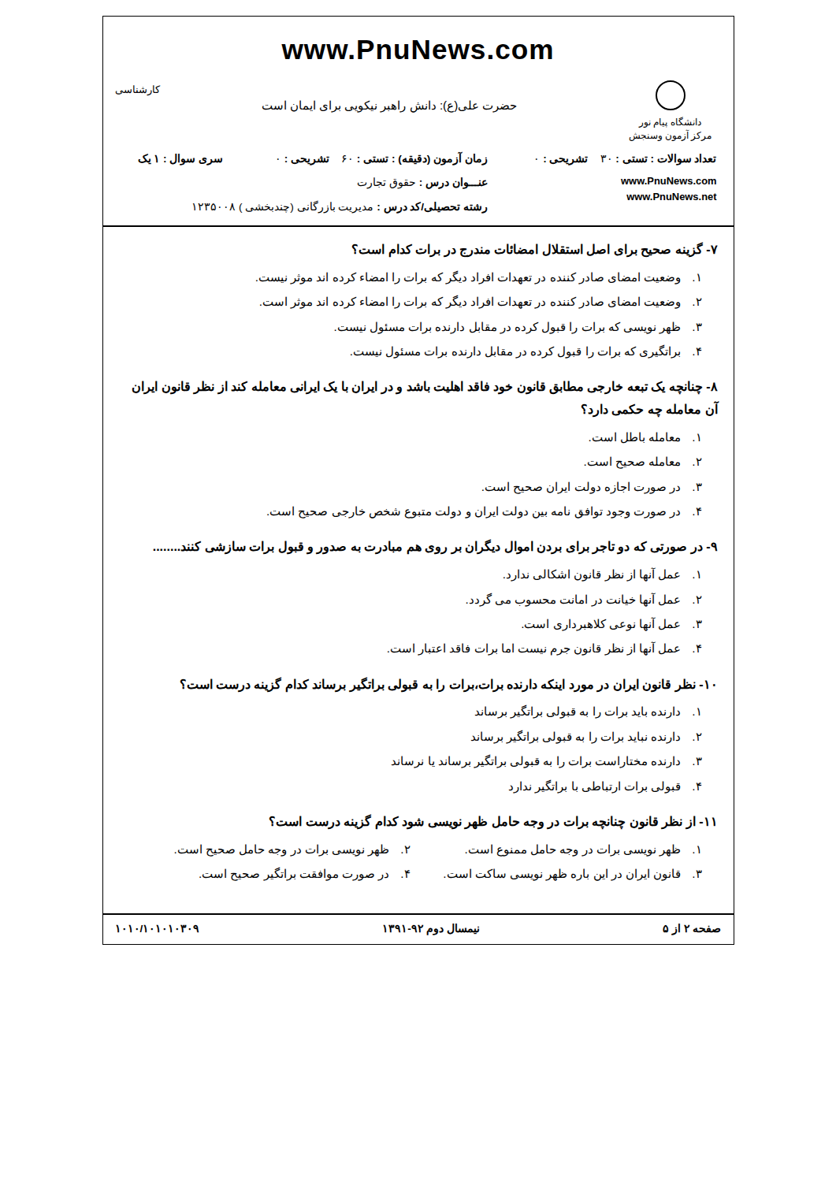www.PnuNews.com
دانشگاه پیام نور
مرکز آزمون وسنجش
حضرت علی(ع): دانش راهبر نیکویی برای ایمان است
کارشناسی
| تعداد سوالات : تستی : ۳۰ تشریحی : ۰ | زمان آزمون (دقیقه) : تستی : ۶۰ تشریحی : ۰ | سری سوال : ۱ یک |
| www.PnuNews.com www.PnuNews.net | عنـــوان درس : حقوق تجارت |
| رشته تحصیلی/کد درس : مدیریت بازرگانی (چندبخشی ) ۱۲۳۵۰۰۸ |
۷- گزینه صحیح برای اصل استقلال امضائات مندرج در برات کدام است؟
۱. وضعیت امضای صادر کننده در تعهدات افراد دیگر که برات را امضاء کرده اند موثر نیست.
۲. وضعیت امضای صادر کننده در تعهدات افراد دیگر که برات را امضاء کرده اند موثر است.
۳. ظهر نویسی که برات را قبول کرده در مقابل دارنده برات مسئول نیست.
۴. براتگیری که برات را قبول کرده در مقابل دارنده برات مسئول نیست.
۸- چنانچه یک تبعه خارجی مطابق قانون خود فاقد اهلیت باشد و در ایران با یک ایرانی معامله کند از نظر قانون ایران آن معامله چه حکمی دارد؟
۱. معامله باطل است.
۲. معامله صحیح است.
۳. در صورت اجازه دولت ایران صحیح است.
۴. در صورت وجود توافق نامه بین دولت ایران و دولت متبوع شخص خارجی صحیح است.
۹- در صورتی که دو تاجر برای بردن اموال دیگران بر روی هم مبادرت به صدور و قبول برات سازشی کنند........
۱. عمل آنها از نظر قانون اشکالی ندارد.
۲. عمل آنها خیانت در امانت محسوب می گردد.
۳. عمل آنها نوعی کلاهبرداری است.
۴. عمل آنها از نظر قانون جرم نیست اما برات فاقد اعتبار است.
۱۰- نظر قانون ایران در مورد اینکه دارنده برات،برات را به قبولی براتگیر برساند کدام گزینه درست است؟
۱. دارنده باید برات را به قبولی براتگیر برساند
۲. دارنده نباید برات را به قبولی براتگیر برساند
۳. دارنده مختاراست برات را به قبولی براتگیر برساند یا نرساند
۴. قبولی برات ارتباطی با براتگیر ندارد
۱۱- از نظر قانون چنانچه برات در وجه حامل ظهر نویسی شود کدام گزینه درست است؟
۱. ظهر نویسی برات در وجه حامل ممنوع است.
۲. ظهر نویسی برات در وجه حامل صحیح است.
۳. قانون ایران در این باره ظهر نویسی ساکت است.
۴. در صورت موافقت براتگیر صحیح است.
صفحه ۲ از ۵
نیمسال دوم ۹۲-۱۳۹۱
۱۰۱۰/۱۰۱۰۱۰۳۰۹